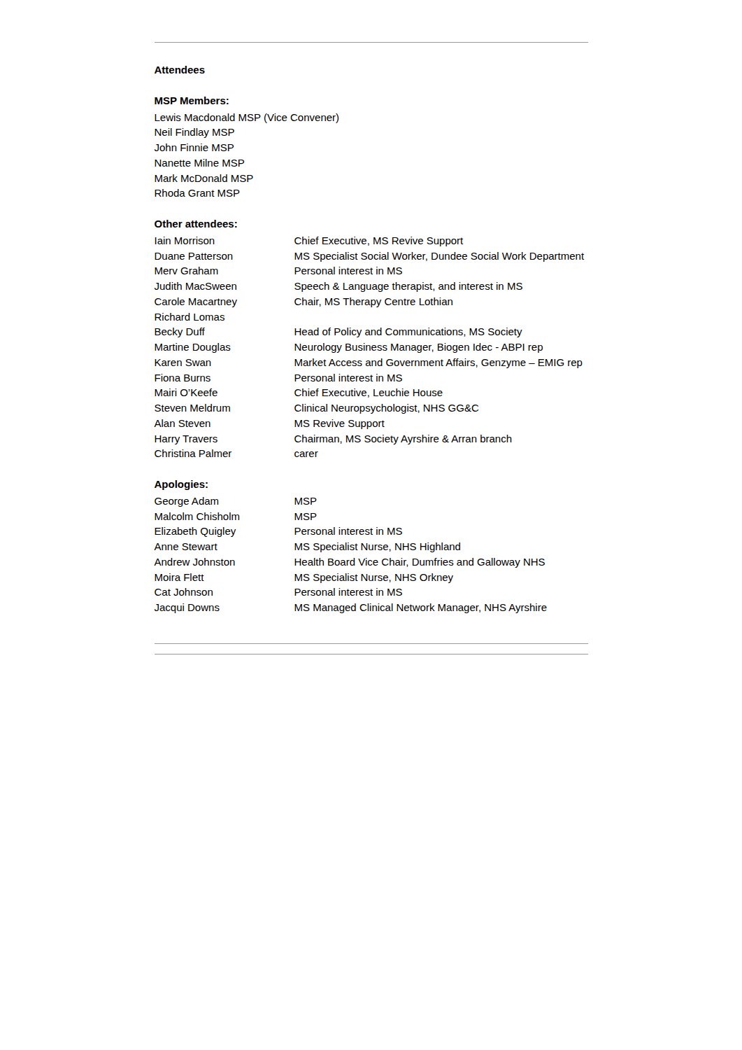Attendees
MSP Members:
Lewis Macdonald MSP (Vice Convener)
Neil Findlay MSP
John Finnie MSP
Nanette Milne MSP
Mark McDonald MSP
Rhoda Grant MSP
Other attendees:
| Iain Morrison | Chief Executive, MS Revive Support |
| Duane Patterson | MS Specialist Social Worker, Dundee Social Work Department |
| Merv Graham | Personal interest in MS |
| Judith MacSween | Speech & Language therapist, and interest in MS |
| Carole Macartney | Chair, MS Therapy Centre Lothian |
| Richard Lomas | |
| Becky Duff | Head of Policy and Communications, MS Society |
| Martine Douglas | Neurology Business Manager, Biogen Idec - ABPI rep |
| Karen Swan | Market Access and Government Affairs, Genzyme – EMIG rep |
| Fiona Burns | Personal interest in MS |
| Mairi O’Keefe | Chief Executive, Leuchie House |
| Steven Meldrum | Clinical Neuropsychologist, NHS GG&C |
| Alan Steven | MS Revive Support |
| Harry Travers | Chairman, MS Society Ayrshire & Arran branch |
| Christina Palmer | carer |
Apologies:
| George Adam | MSP |
| Malcolm Chisholm | MSP |
| Elizabeth Quigley | Personal interest in MS |
| Anne Stewart | MS Specialist Nurse, NHS Highland |
| Andrew Johnston | Health Board Vice Chair, Dumfries and Galloway NHS |
| Moira Flett | MS Specialist Nurse, NHS Orkney |
| Cat Johnson | Personal interest in MS |
| Jacqui Downs | MS Managed Clinical Network Manager, NHS Ayrshire |